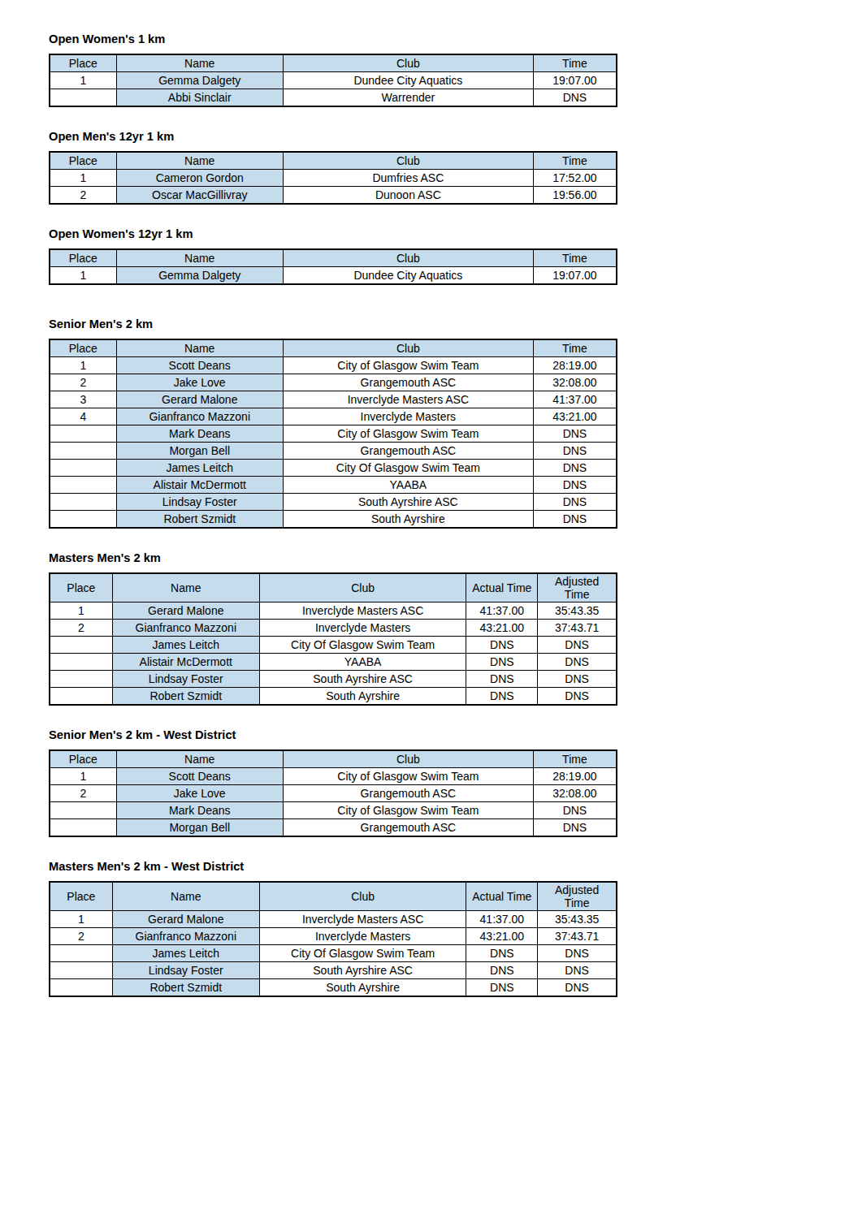Open Women's 1 km
| Place | Name | Club | Time |
| --- | --- | --- | --- |
| 1 | Gemma Dalgety | Dundee City Aquatics | 19:07.00 |
| | Abbi Sinclair | Warrender | DNS |
Open Men's 12yr 1 km
| Place | Name | Club | Time |
| --- | --- | --- | --- |
| 1 | Cameron Gordon | Dumfries ASC | 17:52.00 |
| 2 | Oscar MacGillivray | Dunoon ASC | 19:56.00 |
Open Women's 12yr 1 km
| Place | Name | Club | Time |
| --- | --- | --- | --- |
| 1 | Gemma Dalgety | Dundee City Aquatics | 19:07.00 |
Senior Men's 2 km
| Place | Name | Club | Time |
| --- | --- | --- | --- |
| 1 | Scott Deans | City of Glasgow Swim Team | 28:19.00 |
| 2 | Jake Love | Grangemouth ASC | 32:08.00 |
| 3 | Gerard Malone | Inverclyde Masters ASC | 41:37.00 |
| 4 | Gianfranco Mazzoni | Inverclyde Masters | 43:21.00 |
| | Mark Deans | City of Glasgow Swim Team | DNS |
| | Morgan Bell | Grangemouth ASC | DNS |
| | James Leitch | City Of Glasgow Swim Team | DNS |
| | Alistair McDermott | YAABA | DNS |
| | Lindsay Foster | South Ayrshire ASC | DNS |
| | Robert Szmidt | South Ayrshire | DNS |
Masters Men's 2 km
| Place | Name | Club | Actual Time | Adjusted Time |
| --- | --- | --- | --- | --- |
| 1 | Gerard Malone | Inverclyde Masters ASC | 41:37.00 | 35:43.35 |
| 2 | Gianfranco Mazzoni | Inverclyde Masters | 43:21.00 | 37:43.71 |
| | James Leitch | City Of Glasgow Swim Team | DNS | DNS |
| | Alistair McDermott | YAABA | DNS | DNS |
| | Lindsay Foster | South Ayrshire ASC | DNS | DNS |
| | Robert Szmidt | South Ayrshire | DNS | DNS |
Senior Men's 2 km - West District
| Place | Name | Club | Time |
| --- | --- | --- | --- |
| 1 | Scott Deans | City of Glasgow Swim Team | 28:19.00 |
| 2 | Jake Love | Grangemouth ASC | 32:08.00 |
| | Mark Deans | City of Glasgow Swim Team | DNS |
| | Morgan Bell | Grangemouth ASC | DNS |
Masters Men's 2 km - West District
| Place | Name | Club | Actual Time | Adjusted Time |
| --- | --- | --- | --- | --- |
| 1 | Gerard Malone | Inverclyde Masters ASC | 41:37.00 | 35:43.35 |
| 2 | Gianfranco Mazzoni | Inverclyde Masters | 43:21.00 | 37:43.71 |
| | James Leitch | City Of Glasgow Swim Team | DNS | DNS |
| | Lindsay Foster | South Ayrshire ASC | DNS | DNS |
| | Robert Szmidt | South Ayrshire | DNS | DNS |